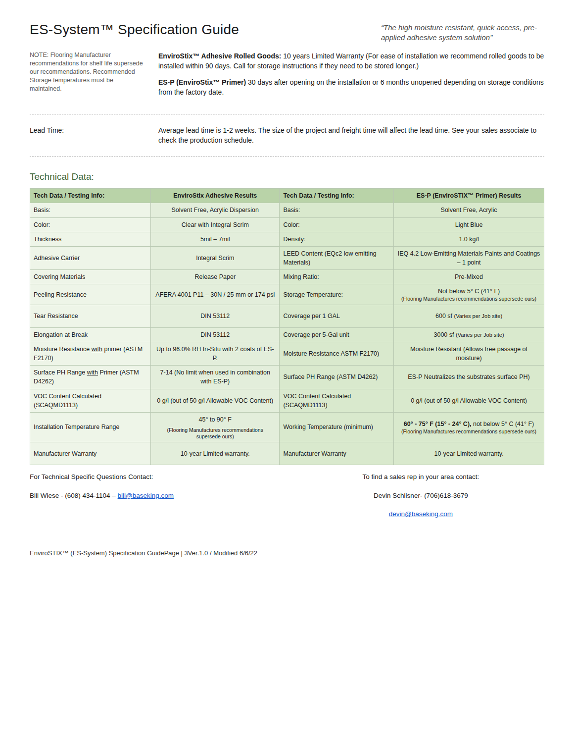ES-System™ Specification Guide
“The high moisture resistant, quick access, pre-applied adhesive system solution”
NOTE: Flooring Manufacturer recommendations for shelf life supersede our recommendations. Recommended Storage temperatures must be maintained.
EnviroStix™ Adhesive Rolled Goods: 10 years Limited Warranty (For ease of installation we recommend rolled goods to be installed within 90 days. Call for storage instructions if they need to be stored longer.)
ES-P (EnviroStix™ Primer) 30 days after opening on the installation or 6 months unopened depending on storage conditions from the factory date.
Lead Time:
Average lead time is 1-2 weeks. The size of the project and freight time will affect the lead time. See your sales associate to check the production schedule.
Technical Data:
| Tech Data / Testing Info: | EnviroStix Adhesive Results | Tech Data / Testing Info: | ES-P (EnviroSTIX™ Primer) Results |
| --- | --- | --- | --- |
| Basis: | Solvent Free, Acrylic Dispersion | Basis: | Solvent Free, Acrylic |
| Color: | Clear with Integral Scrim | Color: | Light Blue |
| Thickness | 5mil – 7mil | Density: | 1.0 kg/l |
| Adhesive Carrier | Integral Scrim | LEED Content (EQc2 low emitting Materials) | IEQ 4.2 Low-Emitting Materials Paints and Coatings – 1 point |
| Covering Materials | Release Paper | Mixing Ratio: | Pre-Mixed |
| Peeling Resistance | AFERA 4001 P11 – 30N / 25 mm or 174 psi | Storage Temperature: | Not below 5° C (41° F) (Flooring Manufactures recommendations supersede ours) |
| Tear Resistance | DIN 53112 | Coverage per 1 GAL | 600 sf (Varies per Job site) |
| Elongation at Break | DIN 53112 | Coverage per 5-Gal unit | 3000 sf (Varies per Job site) |
| Moisture Resistance with primer (ASTM F2170) | Up to 96.0% RH In-Situ with 2 coats of ES-P. | Moisture Resistance ASTM F2170) | Moisture Resistant (Allows free passage of moisture) |
| Surface PH Range with Primer (ASTM D4262) | 7-14 (No limit when used in combination with ES-P) | Surface PH Range (ASTM D4262) | ES-P Neutralizes the substrates surface PH) |
| VOC Content Calculated (SCAQMD1113) | 0 g/l (out of 50 g/l Allowable VOC Content) | VOC Content Calculated (SCAQMD1113) | 0 g/l (out of 50 g/l Allowable VOC Content) |
| Installation Temperature Range | 45° to 90° F (Flooring Manufactures recommendations supersede ours) | Working Temperature (minimum) | 60° - 75° F (15° - 24° C), not below 5° C (41° F) (Flooring Manufactures recommendations supersede ours) |
| Manufacturer Warranty | 10-year Limited warranty. | Manufacturer Warranty | 10-year Limited warranty. |
For Technical Specific Questions Contact:
To find a sales rep in your area contact:
Bill Wiese - (608) 434-1104 – bill@baseking.com
Devin Schlisner- (706)618-3679
devin@baseking.com
EnviroSTIX™ (ES-System) Specification GuidePage | 3Ver.1.0 / Modified 6/6/22